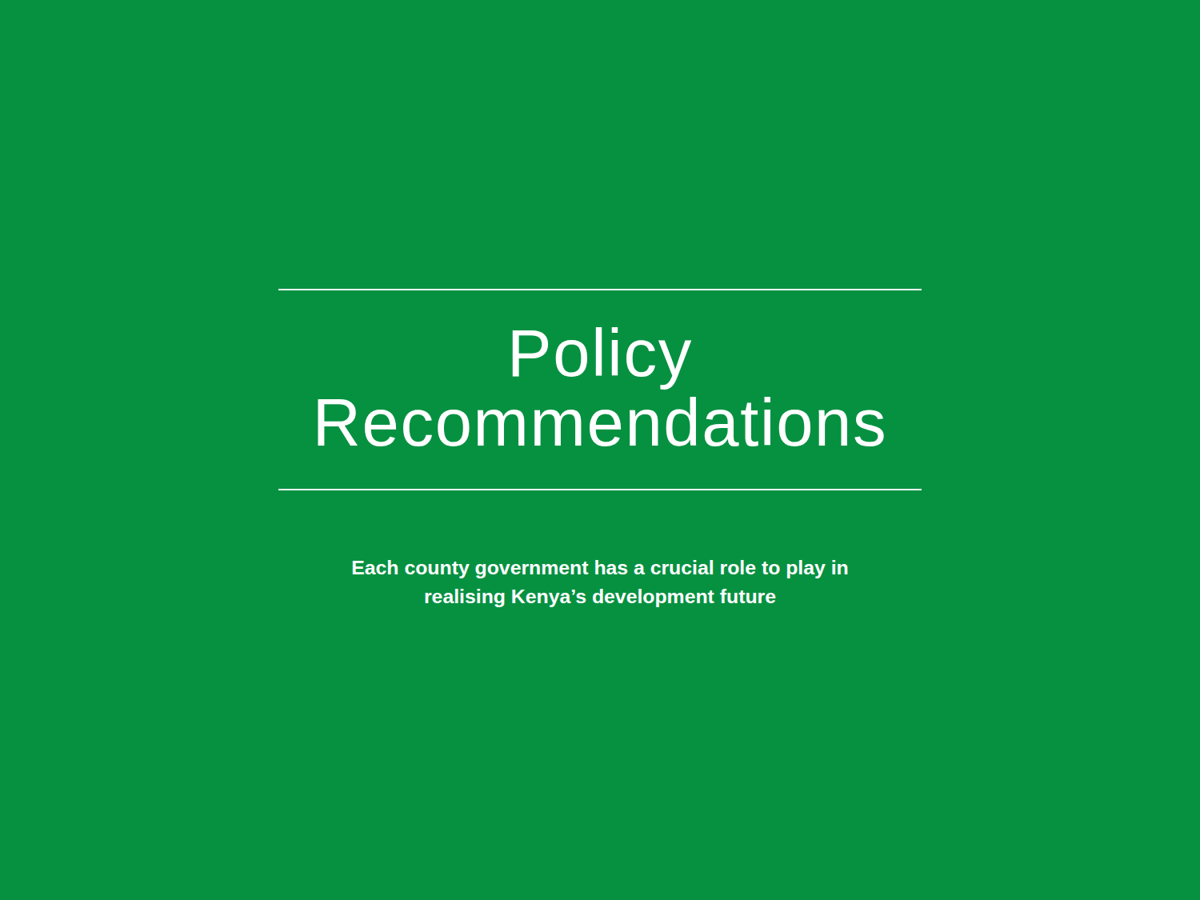Policy Recommendations
Each county government has a crucial role to play in realising Kenya’s development future